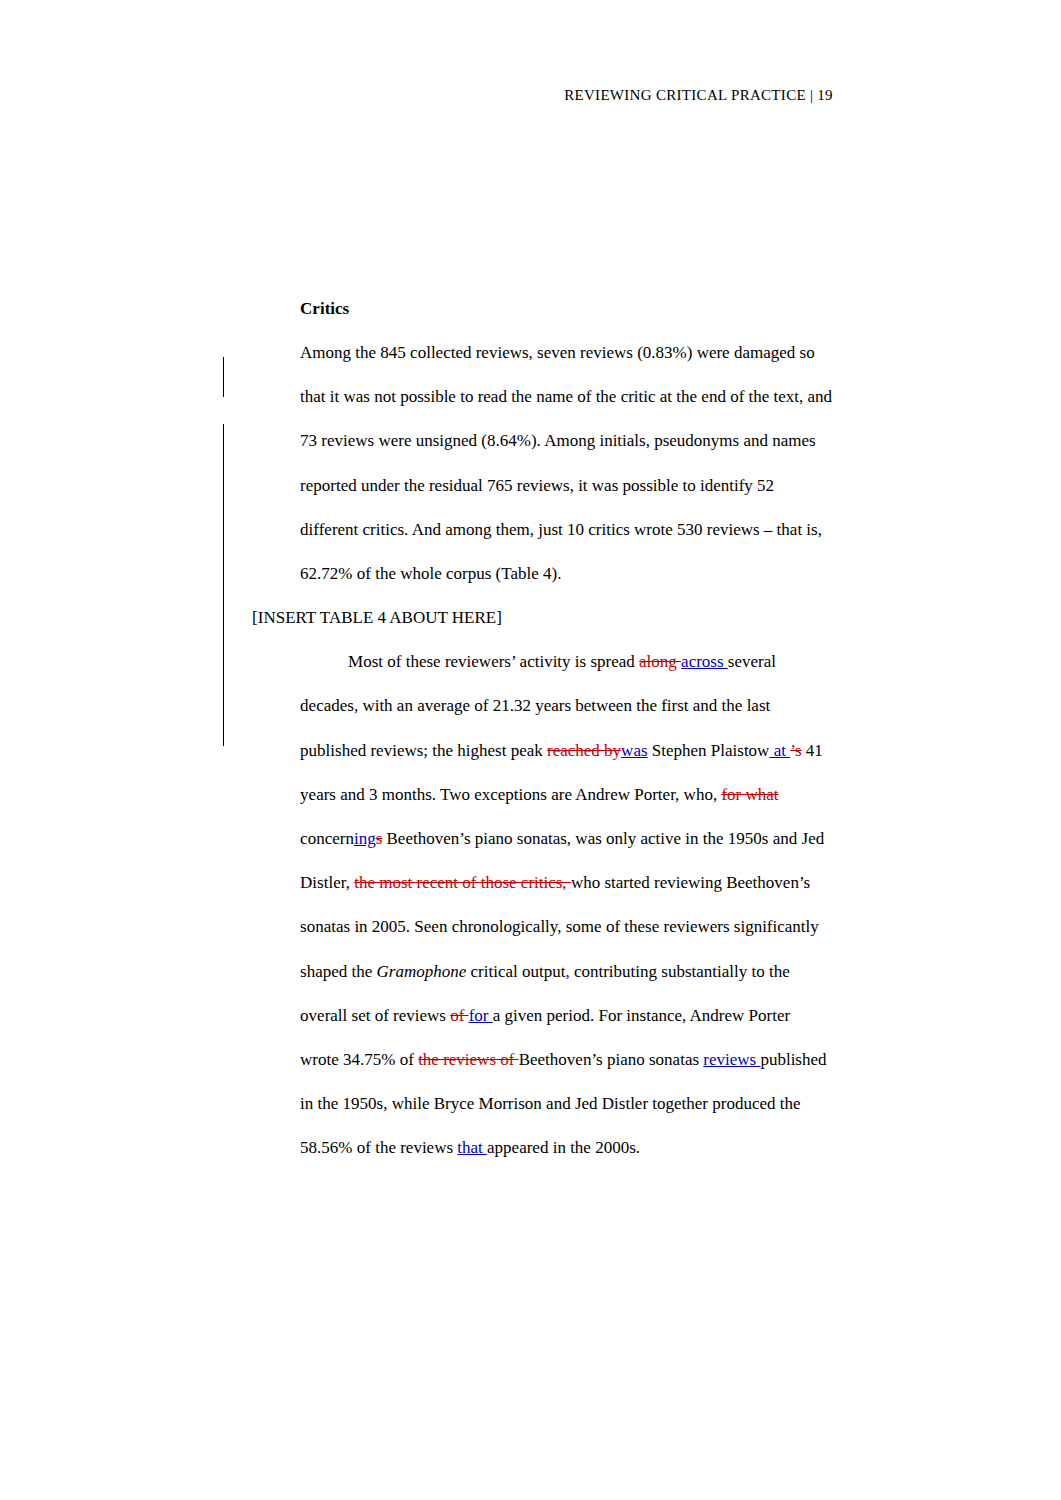REVIEWING CRITICAL PRACTICE | 19
Critics
Among the 845 collected reviews, seven reviews (0.83%) were damaged so that it was not possible to read the name of the critic at the end of the text, and 73 reviews were unsigned (8.64%). Among initials, pseudonyms and names reported under the residual 765 reviews, it was possible to identify 52 different critics. And among them, just 10 critics wrote 530 reviews – that is, 62.72% of the whole corpus (Table 4).
[INSERT TABLE 4 ABOUT HERE]
Most of these reviewers’ activity is spread along across several decades, with an average of 21.32 years between the first and the last published reviews; the highest peak reached bywas Stephen Plaistow at ’s 41 years and 3 months. Two exceptions are Andrew Porter, who, for what concernings Beethoven’s piano sonatas, was only active in the 1950s and Jed Distler, the most recent of those critics, who started reviewing Beethoven’s sonatas in 2005. Seen chronologically, some of these reviewers significantly shaped the Gramophone critical output, contributing substantially to the overall set of reviews of for a given period. For instance, Andrew Porter wrote 34.75% of the reviews of Beethoven’s piano sonatas reviews published in the 1950s, while Bryce Morrison and Jed Distler together produced the 58.56% of the reviews that appeared in the 2000s.